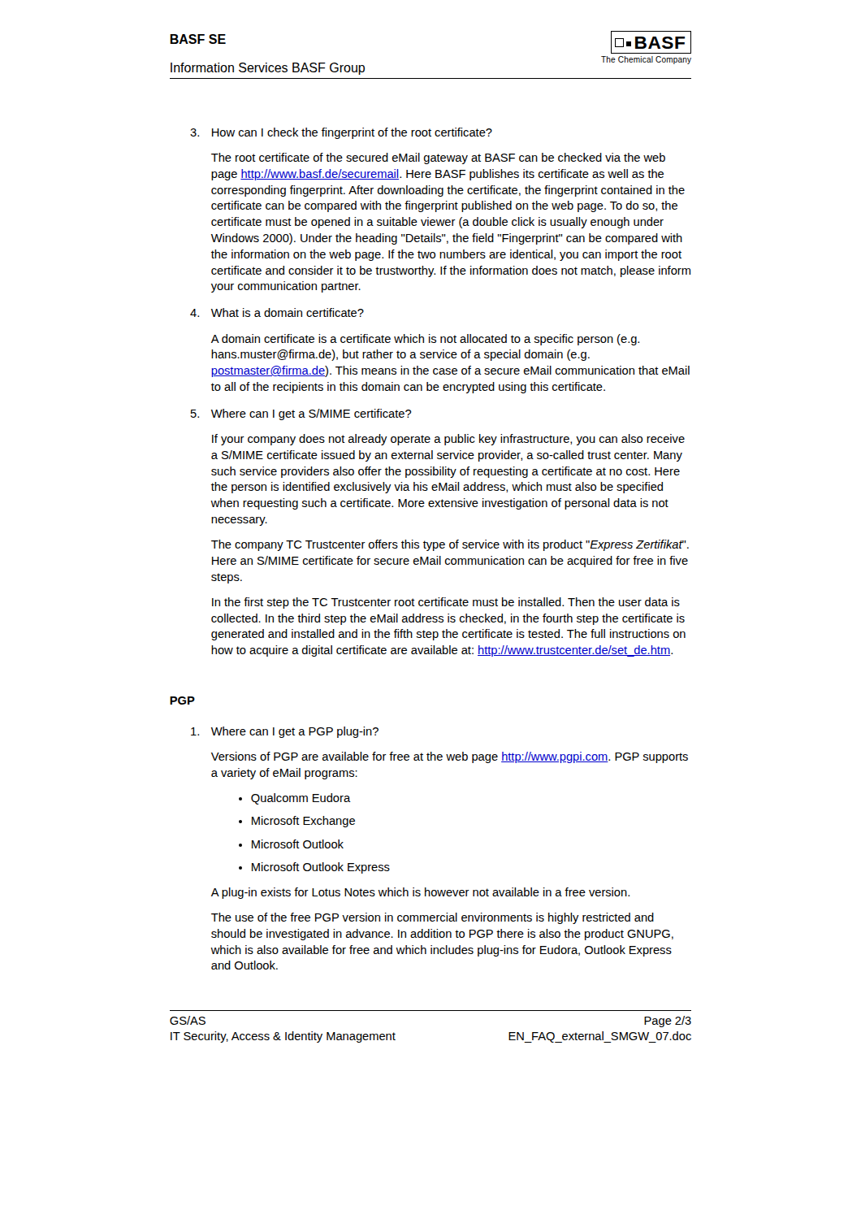BASF SE
Information Services BASF Group
BASF
The Chemical Company
How can I check the fingerprint of the root certificate?
The root certificate of the secured eMail gateway at BASF can be checked via the web page http://www.basf.de/securemail. Here BASF publishes its certificate as well as the corresponding fingerprint. After downloading the certificate, the fingerprint contained in the certificate can be compared with the fingerprint published on the web page. To do so, the certificate must be opened in a suitable viewer (a double click is usually enough under Windows 2000). Under the heading "Details", the field "Fingerprint" can be compared with the information on the web page. If the two numbers are identical, you can import the root certificate and consider it to be trustworthy. If the information does not match, please inform your communication partner.
What is a domain certificate?
A domain certificate is a certificate which is not allocated to a specific person (e.g. hans.muster@firma.de), but rather to a service of a special domain (e.g. postmaster@firma.de). This means in the case of a secure eMail communication that eMail to all of the recipients in this domain can be encrypted using this certificate.
Where can I get a S/MIME certificate?
If your company does not already operate a public key infrastructure, you can also receive a S/MIME certificate issued by an external service provider, a so-called trust center. Many such service providers also offer the possibility of requesting a certificate at no cost. Here the person is identified exclusively via his eMail address, which must also be specified when requesting such a certificate. More extensive investigation of personal data is not necessary.
The company TC Trustcenter offers this type of service with its product "Express Zertifikat". Here an S/MIME certificate for secure eMail communication can be acquired for free in five steps.
In the first step the TC Trustcenter root certificate must be installed. Then the user data is collected. In the third step the eMail address is checked, in the fourth step the certificate is generated and installed and in the fifth step the certificate is tested. The full instructions on how to acquire a digital certificate are available at: http://www.trustcenter.de/set_de.htm.
PGP
Where can I get a PGP plug-in?
Versions of PGP are available for free at the web page http://www.pgpi.com. PGP supports a variety of eMail programs:
Qualcomm Eudora
Microsoft Exchange
Microsoft Outlook
Microsoft Outlook Express
A plug-in exists for Lotus Notes which is however not available in a free version.
The use of the free PGP version in commercial environments is highly restricted and should be investigated in advance. In addition to PGP there is also the product GNUPG, which is also available for free and which includes plug-ins for Eudora, Outlook Express and Outlook.
GS/AS
IT Security, Access & Identity Management
Page 2/3
EN_FAQ_external_SMGW_07.doc